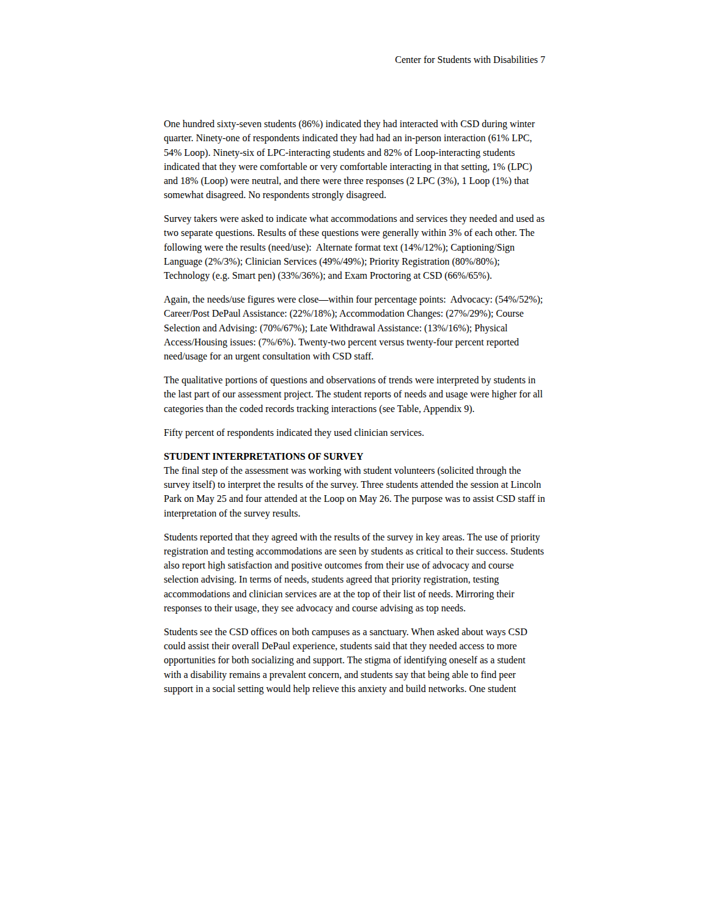Center for Students with Disabilities 7
One hundred sixty-seven students (86%) indicated they had interacted with CSD during winter quarter. Ninety-one of respondents indicated they had had an in-person interaction (61% LPC, 54% Loop). Ninety-six of LPC-interacting students and 82% of Loop-interacting students indicated that they were comfortable or very comfortable interacting in that setting, 1% (LPC) and 18% (Loop) were neutral, and there were three responses (2 LPC (3%), 1 Loop (1%) that somewhat disagreed. No respondents strongly disagreed.
Survey takers were asked to indicate what accommodations and services they needed and used as two separate questions. Results of these questions were generally within 3% of each other. The following were the results (need/use): Alternate format text (14%/12%); Captioning/Sign Language (2%/3%); Clinician Services (49%/49%); Priority Registration (80%/80%); Technology (e.g. Smart pen) (33%/36%); and Exam Proctoring at CSD (66%/65%).
Again, the needs/use figures were close—within four percentage points: Advocacy: (54%/52%); Career/Post DePaul Assistance: (22%/18%); Accommodation Changes: (27%/29%); Course Selection and Advising: (70%/67%); Late Withdrawal Assistance: (13%/16%); Physical Access/Housing issues: (7%/6%). Twenty-two percent versus twenty-four percent reported need/usage for an urgent consultation with CSD staff.
The qualitative portions of questions and observations of trends were interpreted by students in the last part of our assessment project. The student reports of needs and usage were higher for all categories than the coded records tracking interactions (see Table, Appendix 9).
Fifty percent of respondents indicated they used clinician services.
Student Interpretations of Survey
The final step of the assessment was working with student volunteers (solicited through the survey itself) to interpret the results of the survey. Three students attended the session at Lincoln Park on May 25 and four attended at the Loop on May 26. The purpose was to assist CSD staff in interpretation of the survey results.
Students reported that they agreed with the results of the survey in key areas. The use of priority registration and testing accommodations are seen by students as critical to their success. Students also report high satisfaction and positive outcomes from their use of advocacy and course selection advising. In terms of needs, students agreed that priority registration, testing accommodations and clinician services are at the top of their list of needs. Mirroring their responses to their usage, they see advocacy and course advising as top needs.
Students see the CSD offices on both campuses as a sanctuary. When asked about ways CSD could assist their overall DePaul experience, students said that they needed access to more opportunities for both socializing and support. The stigma of identifying oneself as a student with a disability remains a prevalent concern, and students say that being able to find peer support in a social setting would help relieve this anxiety and build networks. One student